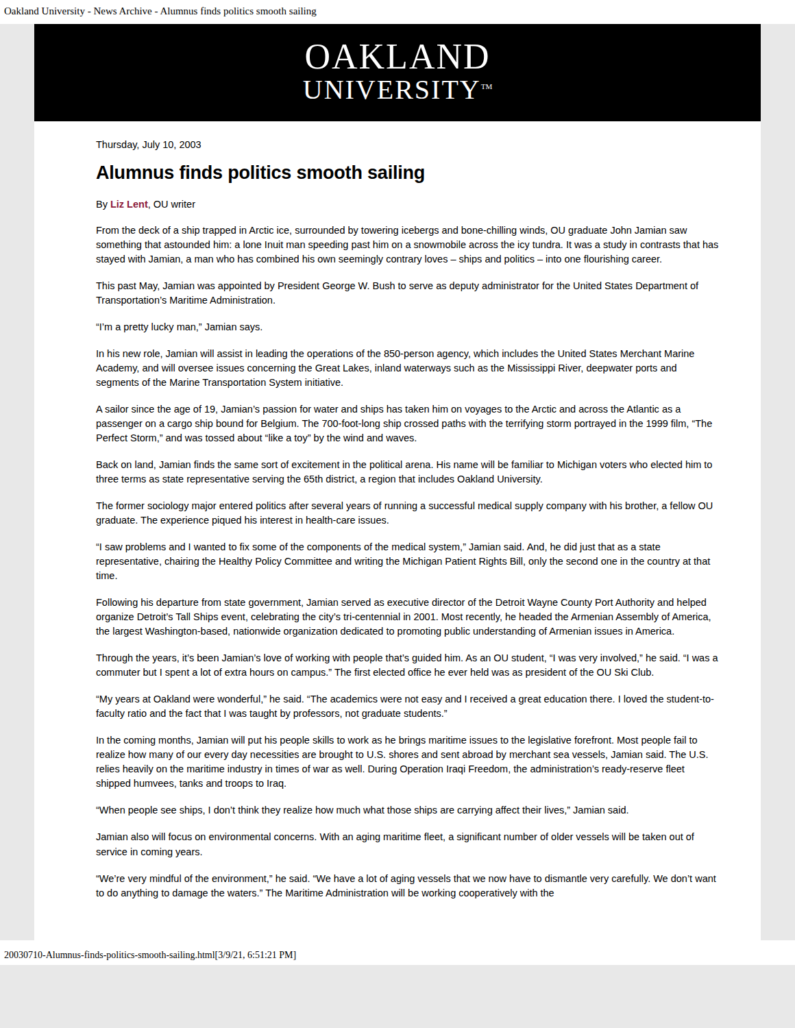Oakland University - News Archive - Alumnus finds politics smooth sailing
OAKLAND UNIVERSITYTM
Thursday, July 10, 2003
Alumnus finds politics smooth sailing
By Liz Lent, OU writer
From the deck of a ship trapped in Arctic ice, surrounded by towering icebergs and bone-chilling winds, OU graduate John Jamian saw something that astounded him: a lone Inuit man speeding past him on a snowmobile across the icy tundra. It was a study in contrasts that has stayed with Jamian, a man who has combined his own seemingly contrary loves – ships and politics – into one flourishing career.
This past May, Jamian was appointed by President George W. Bush to serve as deputy administrator for the United States Department of Transportation’s Maritime Administration.
“I’m a pretty lucky man,” Jamian says.
In his new role, Jamian will assist in leading the operations of the 850-person agency, which includes the United States Merchant Marine Academy, and will oversee issues concerning the Great Lakes, inland waterways such as the Mississippi River, deepwater ports and segments of the Marine Transportation System initiative.
A sailor since the age of 19, Jamian’s passion for water and ships has taken him on voyages to the Arctic and across the Atlantic as a passenger on a cargo ship bound for Belgium. The 700-foot-long ship crossed paths with the terrifying storm portrayed in the 1999 film, “The Perfect Storm,” and was tossed about “like a toy” by the wind and waves.
Back on land, Jamian finds the same sort of excitement in the political arena. His name will be familiar to Michigan voters who elected him to three terms as state representative serving the 65th district, a region that includes Oakland University.
The former sociology major entered politics after several years of running a successful medical supply company with his brother, a fellow OU graduate. The experience piqued his interest in health-care issues.
“I saw problems and I wanted to fix some of the components of the medical system,” Jamian said. And, he did just that as a state representative, chairing the Healthy Policy Committee and writing the Michigan Patient Rights Bill, only the second one in the country at that time.
Following his departure from state government, Jamian served as executive director of the Detroit Wayne County Port Authority and helped organize Detroit’s Tall Ships event, celebrating the city’s tri-centennial in 2001. Most recently, he headed the Armenian Assembly of America, the largest Washington-based, nationwide organization dedicated to promoting public understanding of Armenian issues in America.
Through the years, it’s been Jamian’s love of working with people that’s guided him. As an OU student, “I was very involved,” he said. “I was a commuter but I spent a lot of extra hours on campus.” The first elected office he ever held was as president of the OU Ski Club.
“My years at Oakland were wonderful,” he said. “The academics were not easy and I received a great education there. I loved the student-to-faculty ratio and the fact that I was taught by professors, not graduate students.”
In the coming months, Jamian will put his people skills to work as he brings maritime issues to the legislative forefront. Most people fail to realize how many of our every day necessities are brought to U.S. shores and sent abroad by merchant sea vessels, Jamian said. The U.S. relies heavily on the maritime industry in times of war as well. During Operation Iraqi Freedom, the administration’s ready-reserve fleet shipped humvees, tanks and troops to Iraq.
“When people see ships, I don’t think they realize how much what those ships are carrying affect their lives,” Jamian said.
Jamian also will focus on environmental concerns. With an aging maritime fleet, a significant number of older vessels will be taken out of service in coming years.
“We’re very mindful of the environment,” he said. “We have a lot of aging vessels that we now have to dismantle very carefully. We don’t want to do anything to damage the waters.” The Maritime Administration will be working cooperatively with the
20030710-Alumnus-finds-politics-smooth-sailing.html[3/9/21, 6:51:21 PM]